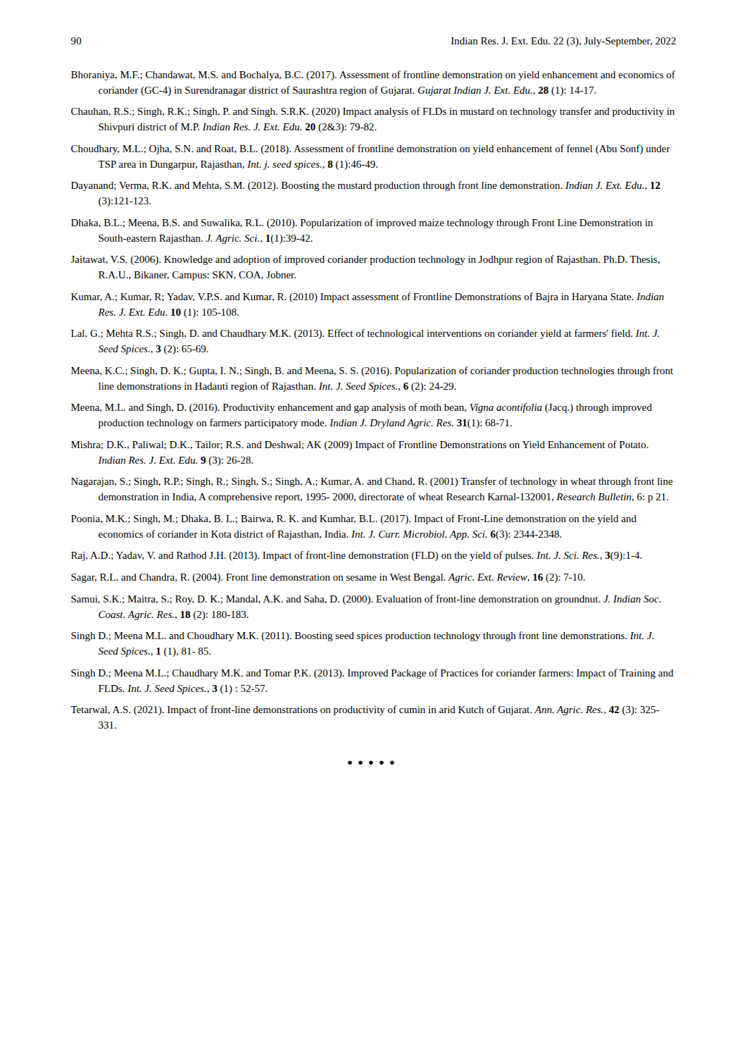90
Indian Res. J. Ext. Edu. 22 (3), July-September, 2022
Bhoraniya, M.F.; Chandawat, M.S. and Bochalya, B.C. (2017). Assessment of frontline demonstration on yield enhancement and economics of coriander (GC-4) in Surendranagar district of Saurashtra region of Gujarat. Gujarat Indian J. Ext. Edu., 28 (1): 14-17.
Chauhan, R.S.; Singh, R.K.; Singh, P. and Singh. S.R.K. (2020) Impact analysis of FLDs in mustard on technology transfer and productivity in Shivpuri district of M.P. Indian Res. J. Ext. Edu. 20 (2&3): 79-82.
Choudhary, M.L.; Ojha, S.N. and Roat, B.L. (2018). Assessment of frontline demonstration on yield enhancement of fennel (Abu Sonf) under TSP area in Dungarpur, Rajasthan, Int. j. seed spices., 8 (1):46-49.
Dayanand; Verma, R.K. and Mehta, S.M. (2012). Boosting the mustard production through front line demonstration. Indian J. Ext. Edu., 12 (3):121-123.
Dhaka, B.L.; Meena, B.S. and Suwalika, R.L. (2010). Popularization of improved maize technology through Front Line Demonstration in South-eastern Rajasthan. J. Agric. Sci., 1(1):39-42.
Jaitawat, V.S. (2006). Knowledge and adoption of improved coriander production technology in Jodhpur region of Rajasthan. Ph.D. Thesis, R.A.U., Bikaner, Campus: SKN, COA, Jobner.
Kumar, A.; Kumar, R; Yadav, V.P.S. and Kumar, R. (2010) Impact assessment of Frontline Demonstrations of Bajra in Haryana State. Indian Res. J. Ext. Edu. 10 (1): 105-108.
Lal, G.; Mehta R.S.; Singh, D. and Chaudhary M.K. (2013). Effect of technological interventions on coriander yield at farmers' field. Int. J. Seed Spices., 3 (2): 65-69.
Meena, K.C.; Singh, D. K.; Gupta, I. N.; Singh, B. and Meena, S. S. (2016). Popularization of coriander production technologies through front line demonstrations in Hadauti region of Rajasthan. Int. J. Seed Spices., 6 (2): 24-29.
Meena, M.L. and Singh, D. (2016). Productivity enhancement and gap analysis of moth bean, Vigna acontifolia (Jacq.) through improved production technology on farmers participatory mode. Indian J. Dryland Agric. Res. 31(1): 68-71.
Mishra; D.K., Paliwal; D.K., Tailor; R.S. and Deshwal; AK (2009) Impact of Frontline Demonstrations on Yield Enhancement of Potato. Indian Res. J. Ext. Edu. 9 (3): 26-28.
Nagarajan, S.; Singh, R.P.; Singh, R.; Singh, S.; Singh, A.; Kumar, A. and Chand, R. (2001) Transfer of technology in wheat through front line demonstration in India, A comprehensive report, 1995- 2000, directorate of wheat Research Karnal-132001, Research Bulletin, 6: p 21.
Poonia, M.K.; Singh, M.; Dhaka, B. L.; Bairwa, R. K. and Kumhar, B.L. (2017). Impact of Front-Line demonstration on the yield and economics of coriander in Kota district of Rajasthan, India. Int. J. Curr. Microbiol. App. Sci. 6(3): 2344-2348.
Raj, A.D.; Yadav, V. and Rathod J.H. (2013). Impact of front-line demonstration (FLD) on the yield of pulses. Int. J. Sci. Res., 3(9):1-4.
Sagar, R.L. and Chandra, R. (2004). Front line demonstration on sesame in West Bengal. Agric. Ext. Review, 16 (2): 7-10.
Samui, S.K.; Maitra, S.; Roy, D. K.; Mandal, A.K. and Saha, D. (2000). Evaluation of front-line demonstration on groundnut. J. Indian Soc. Coast. Agric. Res., 18 (2): 180-183.
Singh D.; Meena M.L. and Choudhary M.K. (2011). Boosting seed spices production technology through front line demonstrations. Int. J. Seed Spices., 1 (1), 81- 85.
Singh D.; Meena M.L.; Chaudhary M.K. and Tomar P.K. (2013). Improved Package of Practices for coriander farmers: Impact of Training and FLDs. Int. J. Seed Spices., 3 (1) : 52-57.
Tetarwal, A.S. (2021). Impact of front-line demonstrations on productivity of cumin in arid Kutch of Gujarat. Ann. Agric. Res., 42 (3): 325-331.
●●●●●